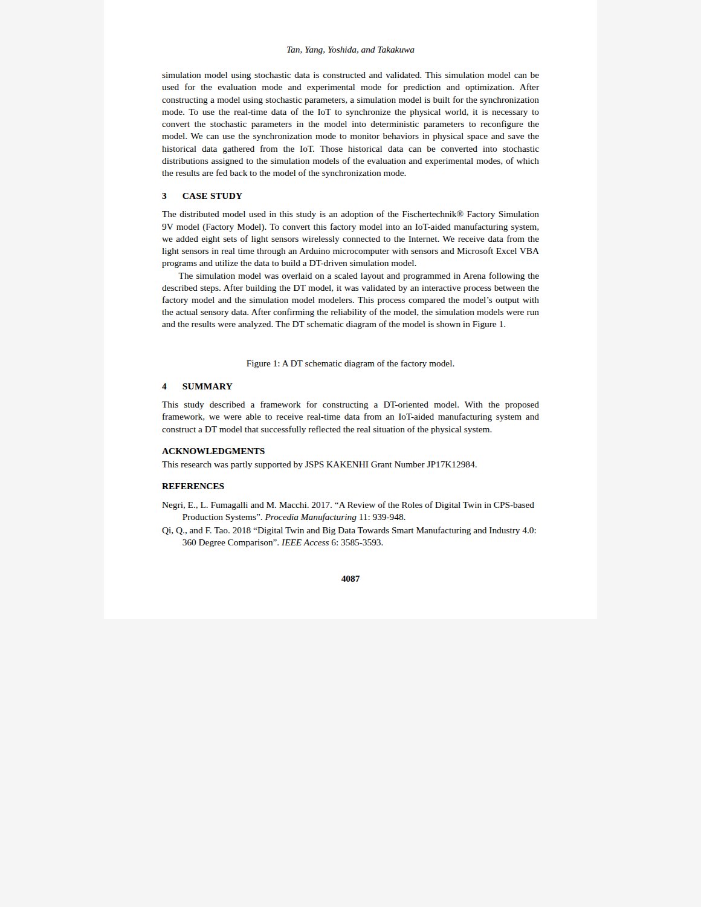Tan, Yang, Yoshida, and Takakuwa
simulation model using stochastic data is constructed and validated. This simulation model can be used for the evaluation mode and experimental mode for prediction and optimization. After constructing a model using stochastic parameters, a simulation model is built for the synchronization mode. To use the real-time data of the IoT to synchronize the physical world, it is necessary to convert the stochastic parameters in the model into deterministic parameters to reconfigure the model. We can use the synchronization mode to monitor behaviors in physical space and save the historical data gathered from the IoT. Those historical data can be converted into stochastic distributions assigned to the simulation models of the evaluation and experimental modes, of which the results are fed back to the model of the synchronization mode.
3 CASE STUDY
The distributed model used in this study is an adoption of the Fischertechnik® Factory Simulation 9V model (Factory Model). To convert this factory model into an IoT-aided manufacturing system, we added eight sets of light sensors wirelessly connected to the Internet. We receive data from the light sensors in real time through an Arduino microcomputer with sensors and Microsoft Excel VBA programs and utilize the data to build a DT-driven simulation model.
The simulation model was overlaid on a scaled layout and programmed in Arena following the described steps. After building the DT model, it was validated by an interactive process between the factory model and the simulation model modelers. This process compared the model’s output with the actual sensory data. After confirming the reliability of the model, the simulation models were run and the results were analyzed. The DT schematic diagram of the model is shown in Figure 1.
Figure 1: A DT schematic diagram of the factory model.
4 SUMMARY
This study described a framework for constructing a DT-oriented model. With the proposed framework, we were able to receive real-time data from an IoT-aided manufacturing system and construct a DT model that successfully reflected the real situation of the physical system.
Acknowledgments
This research was partly supported by JSPS KAKENHI Grant Number JP17K12984.
References
Negri, E., L. Fumagalli and M. Macchi. 2017. “A Review of the Roles of Digital Twin in CPS-based Production Systems”. Procedia Manufacturing 11: 939-948.
Qi, Q., and F. Tao. 2018 “Digital Twin and Big Data Towards Smart Manufacturing and Industry 4.0: 360 Degree Comparison”. IEEE Access 6: 3585-3593.
4087